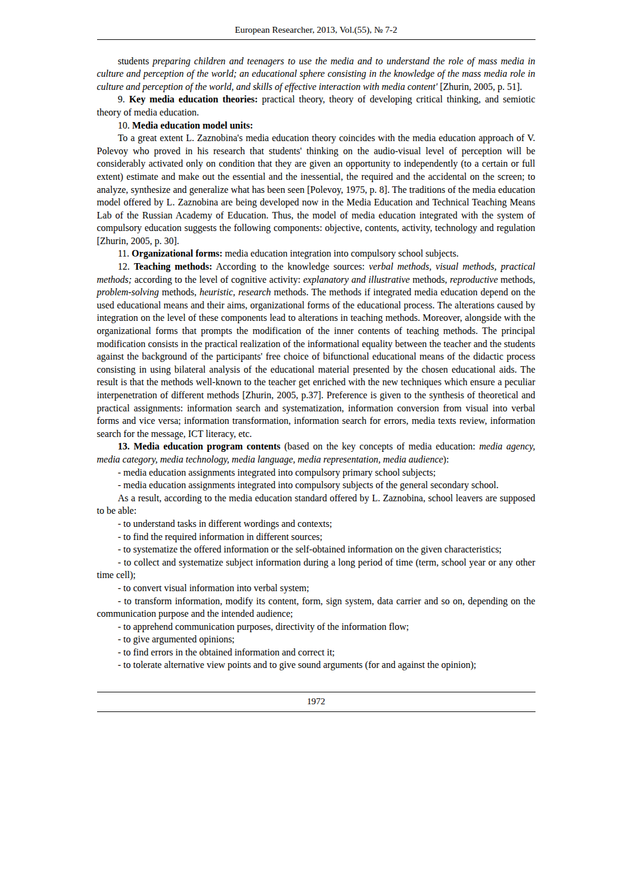European Researcher, 2013, Vol.(55), № 7-2
students preparing children and teenagers to use the media and to understand the role of mass media in culture and perception of the world; an educational sphere consisting in the knowledge of the mass media role in culture and perception of the world, and skills of effective interaction with media content' [Zhurin, 2005, p. 51].
9. Key media education theories: practical theory, theory of developing critical thinking, and semiotic theory of media education.
10. Media education model units:
To a great extent L. Zaznobina's media education theory coincides with the media education approach of V. Polevoy who proved in his research that students' thinking on the audio-visual level of perception will be considerably activated only on condition that they are given an opportunity to independently (to a certain or full extent) estimate and make out the essential and the inessential, the required and the accidental on the screen; to analyze, synthesize and generalize what has been seen [Polevoy, 1975, p. 8]. The traditions of the media education model offered by L. Zaznobina are being developed now in the Media Education and Technical Teaching Means Lab of the Russian Academy of Education. Thus, the model of media education integrated with the system of compulsory education suggests the following components: objective, contents, activity, technology and regulation [Zhurin, 2005, p. 30].
11. Organizational forms: media education integration into compulsory school subjects.
12. Teaching methods: According to the knowledge sources: verbal methods, visual methods, practical methods; according to the level of cognitive activity: explanatory and illustrative methods, reproductive methods, problem-solving methods, heuristic, research methods. The methods if integrated media education depend on the used educational means and their aims, organizational forms of the educational process. The alterations caused by integration on the level of these components lead to alterations in teaching methods. Moreover, alongside with the organizational forms that prompts the modification of the inner contents of teaching methods. The principal modification consists in the practical realization of the informational equality between the teacher and the students against the background of the participants' free choice of bifunctional educational means of the didactic process consisting in using bilateral analysis of the educational material presented by the chosen educational aids. The result is that the methods well-known to the teacher get enriched with the new techniques which ensure a peculiar interpenetration of different methods [Zhurin, 2005, p.37]. Preference is given to the synthesis of theoretical and practical assignments: information search and systematization, information conversion from visual into verbal forms and vice versa; information transformation, information search for errors, media texts review, information search for the message, ICT literacy, etc.
13. Media education program contents (based on the key concepts of media education: media agency, media category, media technology, media language, media representation, media audience):
- media education assignments integrated into compulsory primary school subjects;
- media education assignments integrated into compulsory subjects of the general secondary school.
As a result, according to the media education standard offered by L. Zaznobina, school leavers are supposed to be able:
- to understand tasks in different wordings and contexts;
- to find the required information in different sources;
- to systematize the offered information or the self-obtained information on the given characteristics;
- to collect and systematize subject information during a long period of time (term, school year or any other time cell);
- to convert visual information into verbal system;
- to transform information, modify its content, form, sign system, data carrier and so on, depending on the communication purpose and the intended audience;
- to apprehend communication purposes, directivity of the information flow;
- to give argumented opinions;
- to find errors in the obtained information and correct it;
- to tolerate alternative view points and to give sound arguments (for and against the opinion);
1972